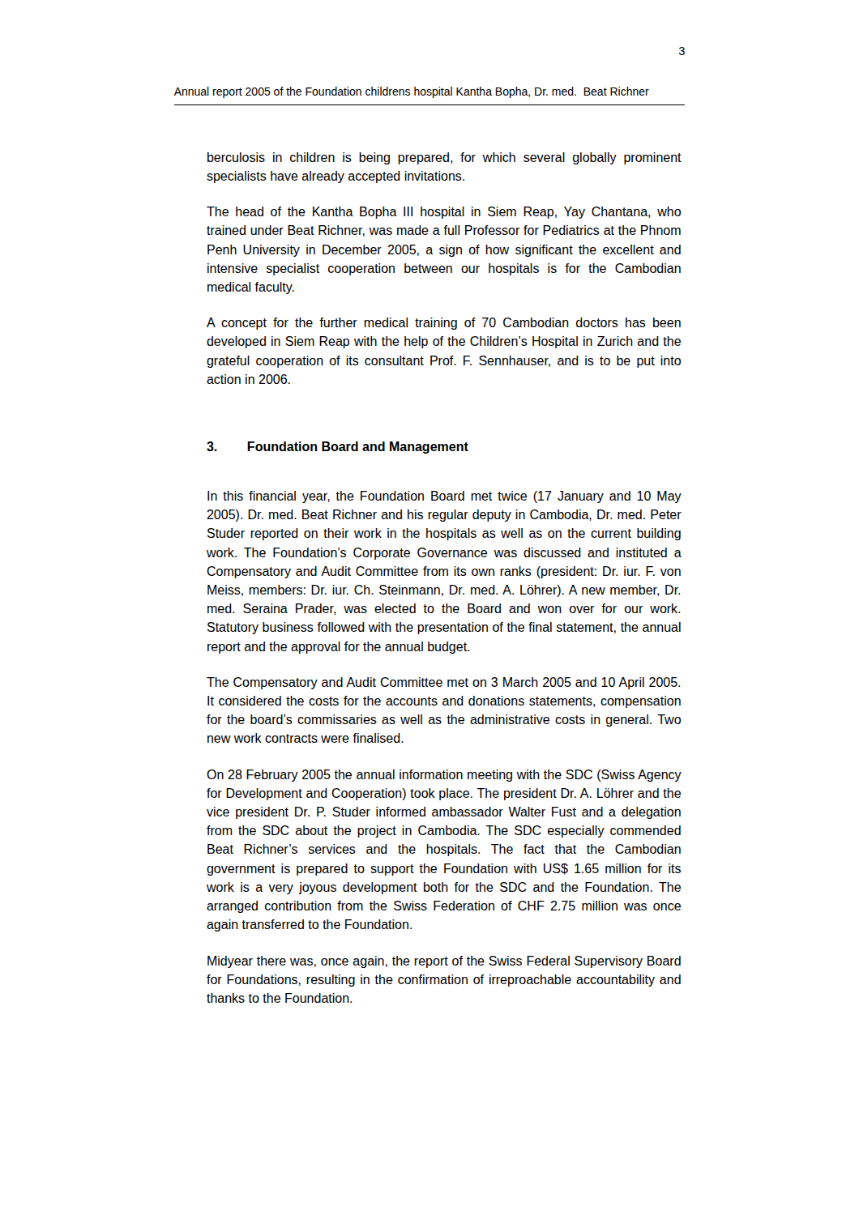3
Annual report 2005 of the Foundation childrens hospital Kantha Bopha, Dr. med. Beat Richner
berculosis in children is being prepared, for which several globally prominent specialists have already accepted invitations.
The head of the Kantha Bopha III hospital in Siem Reap, Yay Chantana, who trained under Beat Richner, was made a full Professor for Pediatrics at the Phnom Penh University in December 2005, a sign of how significant the excellent and intensive specialist cooperation between our hospitals is for the Cambodian medical faculty.
A concept for the further medical training of 70 Cambodian doctors has been developed in Siem Reap with the help of the Children’s Hospital in Zurich and the grateful cooperation of its consultant Prof. F. Sennhauser, and is to be put into action in 2006.
3. Foundation Board and Management
In this financial year, the Foundation Board met twice (17 January and 10 May 2005). Dr. med. Beat Richner and his regular deputy in Cambodia, Dr. med. Peter Studer reported on their work in the hospitals as well as on the current building work. The Foundation’s Corporate Governance was discussed and instituted a Compensatory and Audit Committee from its own ranks (president: Dr. iur. F. von Meiss, members: Dr. iur. Ch. Steinmann, Dr. med. A. Löhrer). A new member, Dr. med. Seraina Prader, was elected to the Board and won over for our work. Statutory business followed with the presentation of the final statement, the annual report and the approval for the annual budget.
The Compensatory and Audit Committee met on 3 March 2005 and 10 April 2005. It considered the costs for the accounts and donations statements, compensation for the board’s commissaries as well as the administrative costs in general. Two new work contracts were finalised.
On 28 February 2005 the annual information meeting with the SDC (Swiss Agency for Development and Cooperation) took place. The president Dr. A. Löhrer and the vice president Dr. P. Studer informed ambassador Walter Fust and a delegation from the SDC about the project in Cambodia. The SDC especially commended Beat Richner’s services and the hospitals. The fact that the Cambodian government is prepared to support the Foundation with US$ 1.65 million for its work is a very joyous development both for the SDC and the Foundation. The arranged contribution from the Swiss Federation of CHF 2.75 million was once again transferred to the Foundation.
Midyear there was, once again, the report of the Swiss Federal Supervisory Board for Foundations, resulting in the confirmation of irreproachable accountability and thanks to the Foundation.